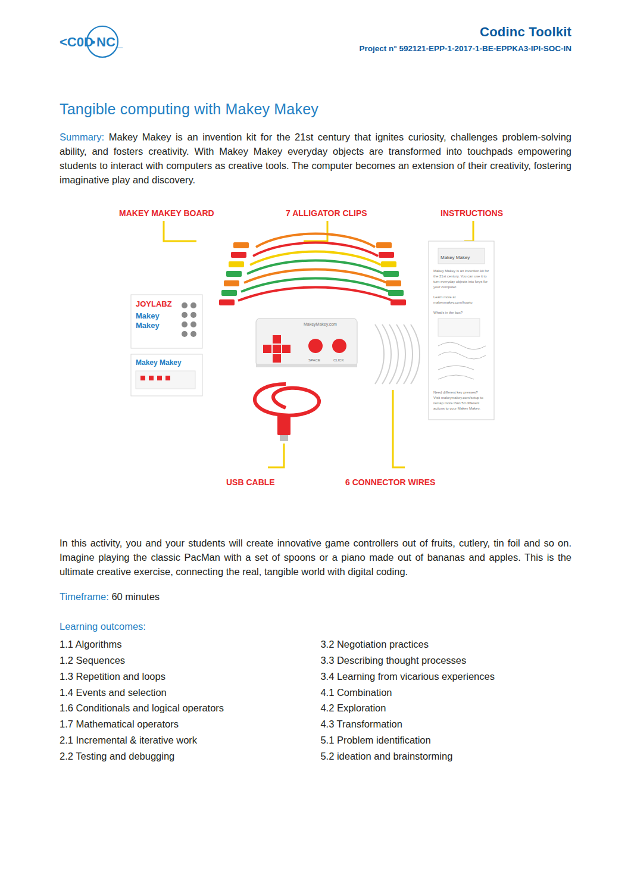<C0D NC_
Codinc Toolkit
Project n° 592121-EPP-1-2017-1-BE-EPPKA3-IPI-SOC-IN
Tangible computing with Makey Makey
Summary: Makey Makey is an invention kit for the 21st century that ignites curiosity, challenges problem-solving ability, and fosters creativity. With Makey Makey everyday objects are transformed into touchpads empowering students to interact with computers as creative tools. The computer becomes an extension of their creativity, fostering imaginative play and discovery.
MAKEY MAKEY BOARD 7 ALLIGATOR CLIPS INSTRUCTIONS Makey Makey Makey Makey is an invention kit for the 21st century. You can use it to turn everyday objects into keys for your computer. Learn more at makeymakey.com/howto What's in the box? Need different key presses? Visit makeymakey.com/setup to remap more than 50 different actions to your Makey Makey. JOYLABZ Makey Makey Makey Makey MakeyMakey.com SPACE CLICK USB CABLE 6 CONNECTOR WIRES
In this activity, you and your students will create innovative game controllers out of fruits, cutlery, tin foil and so on. Imagine playing the classic PacMan with a set of spoons or a piano made out of bananas and apples. This is the ultimate creative exercise, connecting the real, tangible world with digital coding.
Timeframe: 60 minutes
Learning outcomes:
1.1 Algorithms
1.2 Sequences
1.3 Repetition and loops
1.4 Events and selection
1.6 Conditionals and logical operators
1.7 Mathematical operators
2.1 Incremental & iterative work
2.2 Testing and debugging
3.2 Negotiation practices
3.3 Describing thought processes
3.4 Learning from vicarious experiences
4.1 Combination
4.2 Exploration
4.3 Transformation
5.1 Problem identification
5.2 ideation and brainstorming